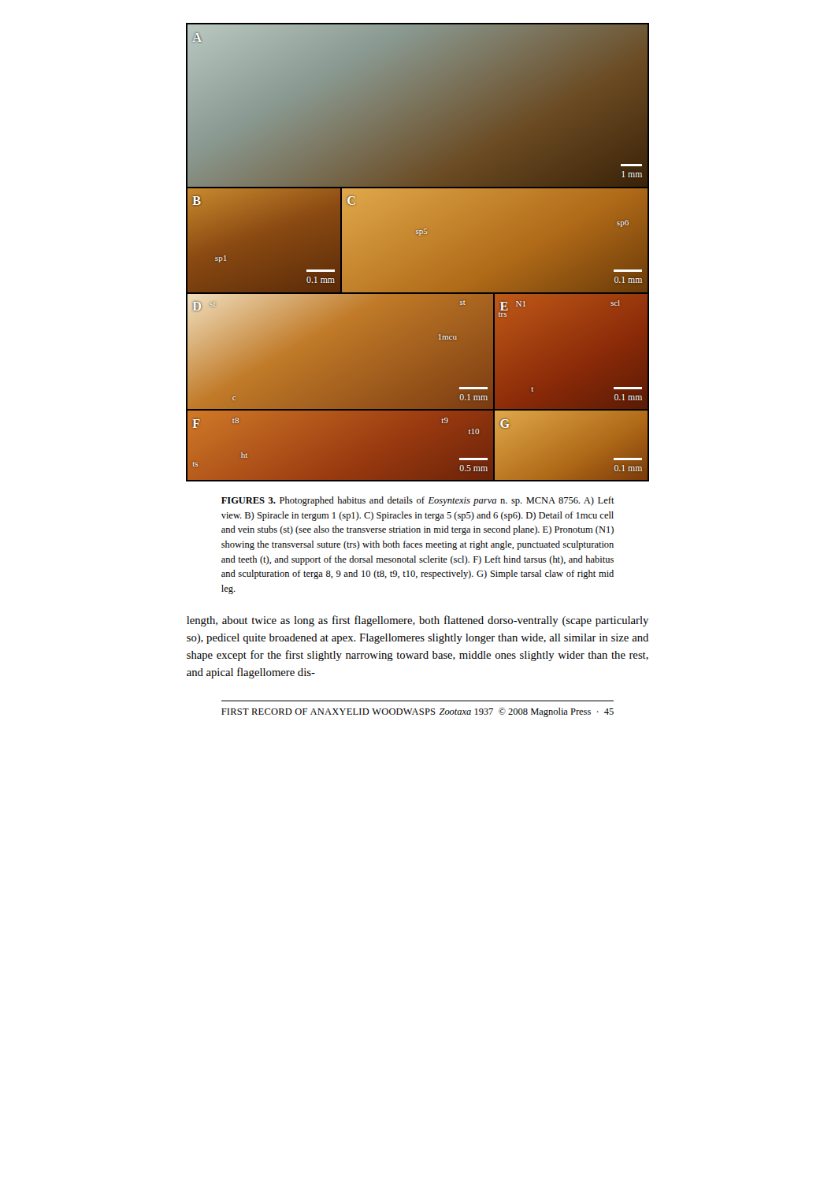A 1 mm
B sp1 0.1 mm
C sp5 sp6 0.1 mm
D st st 1mcu c 0.1 mm
E N1 scl trs t 0.1 mm
F t8 t9 t10 ht ts 0.5 mm
G 0.1 mm
FIGURES 3. Photographed habitus and details of Eosyntexis parva n. sp. MCNA 8756. A) Left view. B) Spiracle in tergum 1 (sp1). C) Spiracles in terga 5 (sp5) and 6 (sp6). D) Detail of 1mcu cell and vein stubs (st) (see also the transverse striation in mid terga in second plane). E) Pronotum (N1) showing the transversal suture (trs) with both faces meeting at right angle, punctuated sculpturation and teeth (t), and support of the dorsal mesonotal sclerite (scl). F) Left hind tarsus (ht), and habitus and sculpturation of terga 8, 9 and 10 (t8, t9, t10, respectively). G) Simple tarsal claw of right mid leg.
length, about twice as long as first flagellomere, both flattened dorso-ventrally (scape particularly so), pedicel quite broadened at apex. Flagellomeres slightly longer than wide, all similar in size and shape except for the first slightly narrowing toward base, middle ones slightly wider than the rest, and apical flagellomere dis-
FIRST RECORD OF ANAXYELID WOODWASPS Zootaxa 1937 © 2008 Magnolia Press · 45